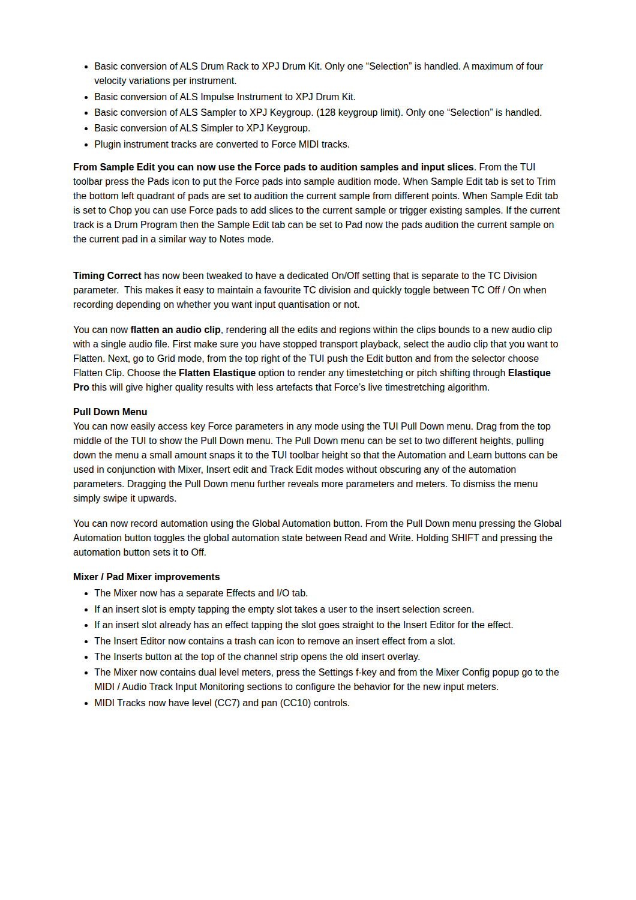Basic conversion of ALS Drum Rack to XPJ Drum Kit. Only one “Selection” is handled. A maximum of four velocity variations per instrument.
Basic conversion of ALS Impulse Instrument to XPJ Drum Kit.
Basic conversion of ALS Sampler to XPJ Keygroup. (128 keygroup limit). Only one “Selection” is handled.
Basic conversion of ALS Simpler to XPJ Keygroup.
Plugin instrument tracks are converted to Force MIDI tracks.
From Sample Edit you can now use the Force pads to audition samples and input slices. From the TUI toolbar press the Pads icon to put the Force pads into sample audition mode. When Sample Edit tab is set to Trim the bottom left quadrant of pads are set to audition the current sample from different points. When Sample Edit tab is set to Chop you can use Force pads to add slices to the current sample or trigger existing samples. If the current track is a Drum Program then the Sample Edit tab can be set to Pad now the pads audition the current sample on the current pad in a similar way to Notes mode.
Timing Correct has now been tweaked to have a dedicated On/Off setting that is separate to the TC Division parameter. This makes it easy to maintain a favourite TC division and quickly toggle between TC Off / On when recording depending on whether you want input quantisation or not.
You can now flatten an audio clip, rendering all the edits and regions within the clips bounds to a new audio clip with a single audio file. First make sure you have stopped transport playback, select the audio clip that you want to Flatten. Next, go to Grid mode, from the top right of the TUI push the Edit button and from the selector choose Flatten Clip. Choose the Flatten Elastique option to render any timestetching or pitch shifting through Elastique Pro this will give higher quality results with less artefacts that Force’s live timestretching algorithm.
Pull Down Menu
You can now easily access key Force parameters in any mode using the TUI Pull Down menu. Drag from the top middle of the TUI to show the Pull Down menu. The Pull Down menu can be set to two different heights, pulling down the menu a small amount snaps it to the TUI toolbar height so that the Automation and Learn buttons can be used in conjunction with Mixer, Insert edit and Track Edit modes without obscuring any of the automation parameters. Dragging the Pull Down menu further reveals more parameters and meters. To dismiss the menu simply swipe it upwards.
You can now record automation using the Global Automation button. From the Pull Down menu pressing the Global Automation button toggles the global automation state between Read and Write. Holding SHIFT and pressing the automation button sets it to Off.
Mixer / Pad Mixer improvements
The Mixer now has a separate Effects and I/O tab.
If an insert slot is empty tapping the empty slot takes a user to the insert selection screen.
If an insert slot already has an effect tapping the slot goes straight to the Insert Editor for the effect.
The Insert Editor now contains a trash can icon to remove an insert effect from a slot.
The Inserts button at the top of the channel strip opens the old insert overlay.
The Mixer now contains dual level meters, press the Settings f-key and from the Mixer Config popup go to the MIDI / Audio Track Input Monitoring sections to configure the behavior for the new input meters.
MIDI Tracks now have level (CC7) and pan (CC10) controls.